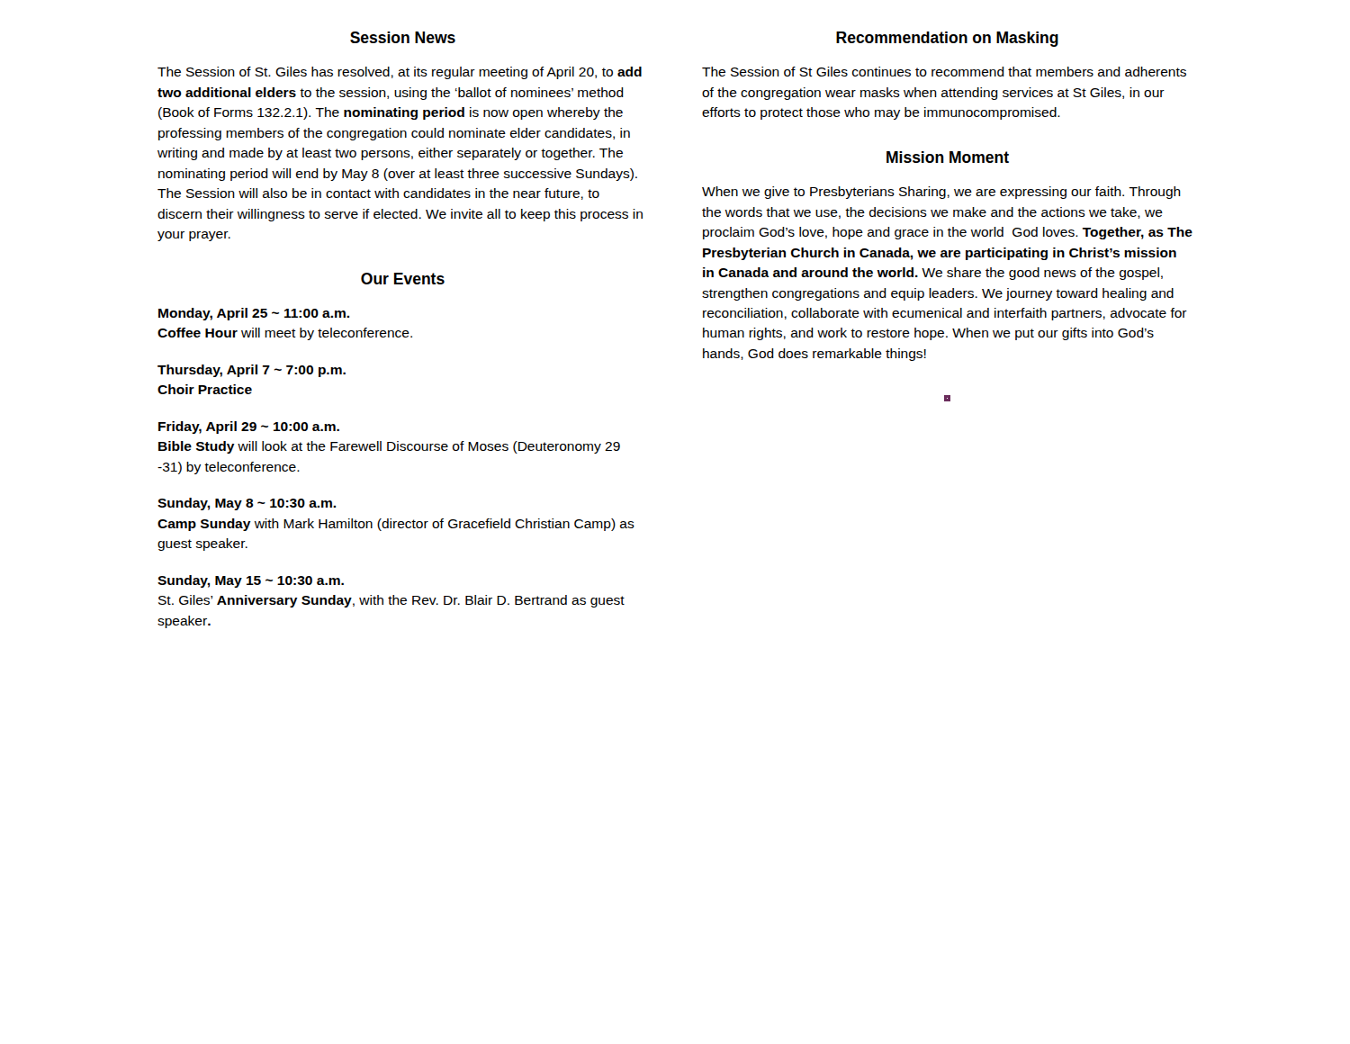Session News
The Session of St. Giles has resolved, at its regular meeting of April 20, to add two additional elders to the session, using the ‘ballot of nominees’ method (Book of Forms 132.2.1). The nominating period is now open whereby the professing members of the congregation could nominate elder candidates, in writing and made by at least two persons, either separately or together. The nominating period will end by May 8 (over at least three successive Sundays). The Session will also be in contact with candidates in the near future, to discern their willingness to serve if elected. We invite all to keep this process in your prayer.
Our Events
Monday, April 25 ~ 11:00 a.m.
Coffee Hour will meet by teleconference.
Thursday, April 7 ~ 7:00 p.m.
Choir Practice
Friday, April 29 ~ 10:00 a.m.
Bible Study will look at the Farewell Discourse of Moses (Deuteronomy 29 -31) by teleconference.
Sunday, May 8 ~ 10:30 a.m.
Camp Sunday with Mark Hamilton (director of Gracefield Christian Camp) as guest speaker.
Sunday, May 15 ~ 10:30 a.m.
St. Giles’ Anniversary Sunday, with the Rev. Dr. Blair D. Bertrand as guest speaker.
Recommendation on Masking
The Session of St Giles continues to recommend that members and adherents of the congregation wear masks when attending services at St Giles, in our efforts to protect those who may be immunocompromised.
Mission Moment
When we give to Presbyterians Sharing, we are expressing our faith. Through the words that we use, the decisions we make and the actions we take, we proclaim God’s love, hope and grace in the world God loves. Together, as The Presbyterian Church in Canada, we are participating in Christ’s mission in Canada and around the world. We share the good news of the gospel, strengthen congregations and equip leaders. We journey toward healing and reconciliation, collaborate with ecumenical and interfaith partners, advocate for human rights, and work to restore hope. When we put our gifts into God’s hands, God does remarkable things!